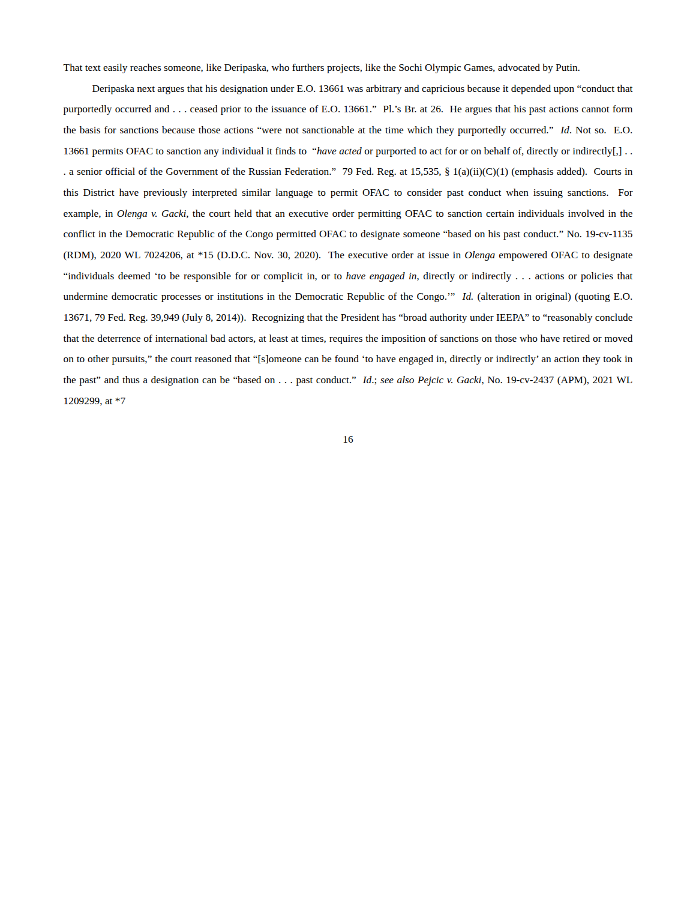That text easily reaches someone, like Deripaska, who furthers projects, like the Sochi Olympic Games, advocated by Putin.
Deripaska next argues that his designation under E.O. 13661 was arbitrary and capricious because it depended upon “conduct that purportedly occurred and . . . ceased prior to the issuance of E.O. 13661.” Pl.’s Br. at 26. He argues that his past actions cannot form the basis for sanctions because those actions “were not sanctionable at the time which they purportedly occurred.” Id. Not so. E.O. 13661 permits OFAC to sanction any individual it finds to “have acted or purported to act for or on behalf of, directly or indirectly[,] . . . a senior official of the Government of the Russian Federation.” 79 Fed. Reg. at 15,535, § 1(a)(ii)(C)(1) (emphasis added). Courts in this District have previously interpreted similar language to permit OFAC to consider past conduct when issuing sanctions. For example, in Olenga v. Gacki, the court held that an executive order permitting OFAC to sanction certain individuals involved in the conflict in the Democratic Republic of the Congo permitted OFAC to designate someone “based on his past conduct.” No. 19-cv-1135 (RDM), 2020 WL 7024206, at *15 (D.D.C. Nov. 30, 2020). The executive order at issue in Olenga empowered OFAC to designate “individuals deemed ‘to be responsible for or complicit in, or to have engaged in, directly or indirectly . . . actions or policies that undermine democratic processes or institutions in the Democratic Republic of the Congo.’” Id. (alteration in original) (quoting E.O. 13671, 79 Fed. Reg. 39,949 (July 8, 2014)). Recognizing that the President has “broad authority under IEEPA” to “reasonably conclude that the deterrence of international bad actors, at least at times, requires the imposition of sanctions on those who have retired or moved on to other pursuits,” the court reasoned that “[s]omeone can be found ‘to have engaged in, directly or indirectly’ an action they took in the past” and thus a designation can be “based on . . . past conduct.” Id.; see also Pejcic v. Gacki, No. 19-cv-2437 (APM), 2021 WL 1209299, at *7
16